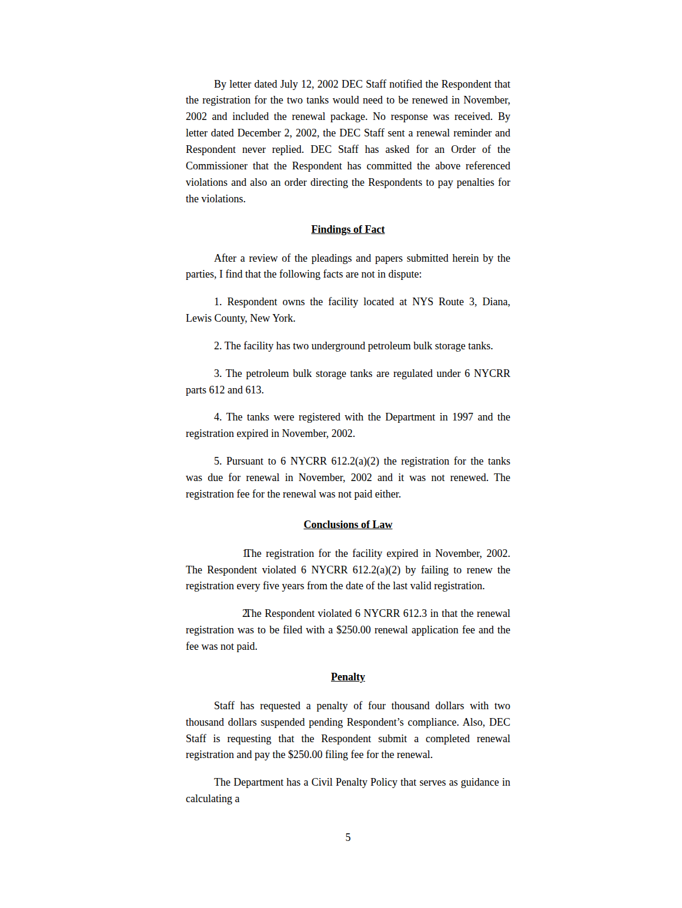By letter dated July 12, 2002 DEC Staff notified the Respondent that the registration for the two tanks would need to be renewed in November, 2002 and included the renewal package. No response was received. By letter dated December 2, 2002, the DEC Staff sent a renewal reminder and Respondent never replied. DEC Staff has asked for an Order of the Commissioner that the Respondent has committed the above referenced violations and also an order directing the Respondents to pay penalties for the violations.
Findings of Fact
After a review of the pleadings and papers submitted herein by the parties, I find that the following facts are not in dispute:
1. Respondent owns the facility located at NYS Route 3, Diana, Lewis County, New York.
2. The facility has two underground petroleum bulk storage tanks.
3. The petroleum bulk storage tanks are regulated under 6 NYCRR parts 612 and 613.
4. The tanks were registered with the Department in 1997 and the registration expired in November, 2002.
5. Pursuant to 6 NYCRR 612.2(a)(2) the registration for the tanks was due for renewal in November, 2002 and it was not renewed. The registration fee for the renewal was not paid either.
Conclusions of Law
1. The registration for the facility expired in November, 2002. The Respondent violated 6 NYCRR 612.2(a)(2) by failing to renew the registration every five years from the date of the last valid registration.
2. The Respondent violated 6 NYCRR 612.3 in that the renewal registration was to be filed with a $250.00 renewal application fee and the fee was not paid.
Penalty
Staff has requested a penalty of four thousand dollars with two thousand dollars suspended pending Respondent’s compliance. Also, DEC Staff is requesting that the Respondent submit a completed renewal registration and pay the $250.00 filing fee for the renewal.
The Department has a Civil Penalty Policy that serves as guidance in calculating a
5